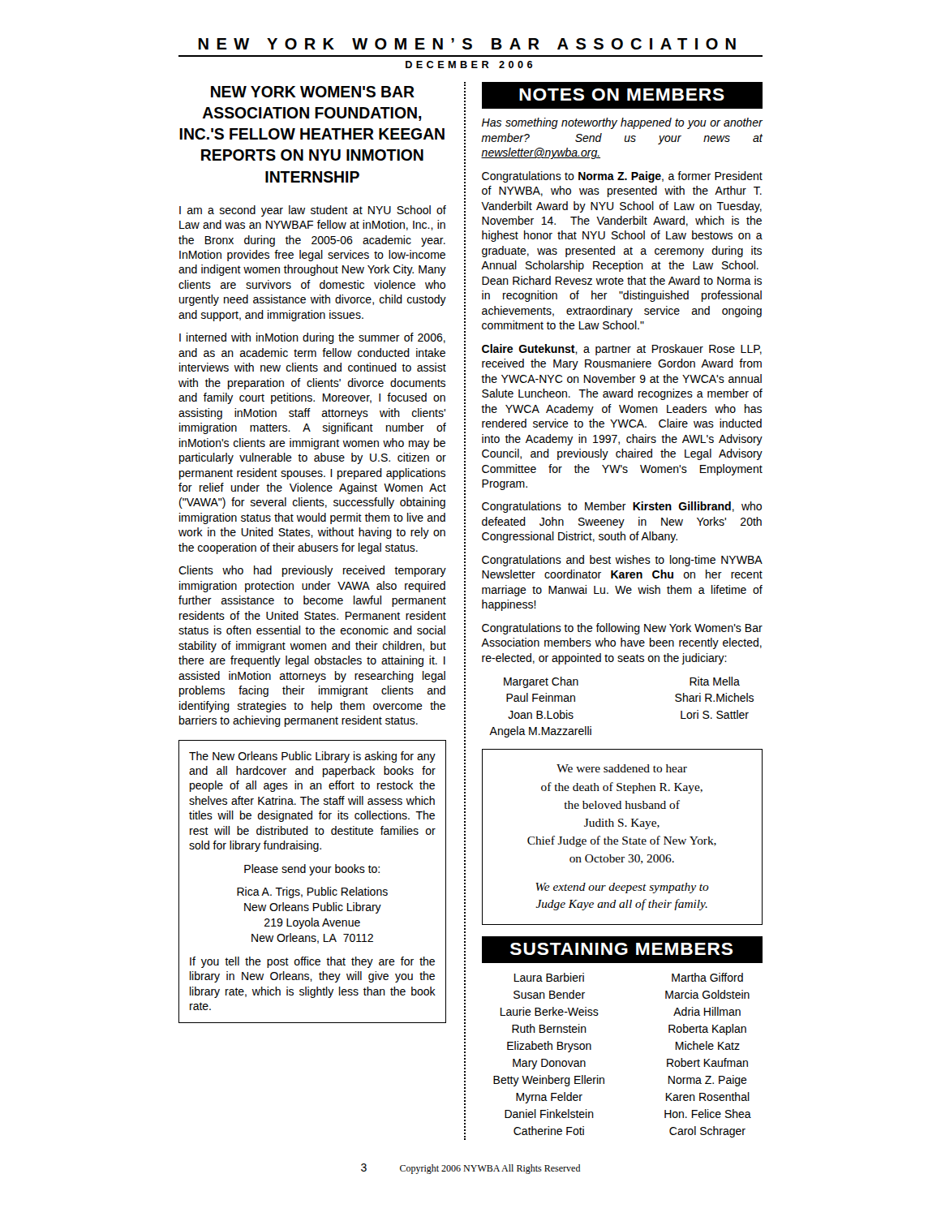NEW YORK WOMEN’S BAR ASSOCIATION
DECEMBER 2006
NEW YORK WOMEN'S BAR ASSOCIATION FOUNDATION, INC.'S FELLOW HEATHER KEEGAN REPORTS ON NYU INMOTION INTERNSHIP
I am a second year law student at NYU School of Law and was an NYWBAF fellow at inMotion, Inc., in the Bronx during the 2005-06 academic year. InMotion provides free legal services to low-income and indigent women throughout New York City. Many clients are survivors of domestic violence who urgently need assistance with divorce, child custody and support, and immigration issues.
I interned with inMotion during the summer of 2006, and as an academic term fellow conducted intake interviews with new clients and continued to assist with the preparation of clients' divorce documents and family court petitions. Moreover, I focused on assisting inMotion staff attorneys with clients' immigration matters. A significant number of inMotion's clients are immigrant women who may be particularly vulnerable to abuse by U.S. citizen or permanent resident spouses. I prepared applications for relief under the Violence Against Women Act ("VAWA") for several clients, successfully obtaining immigration status that would permit them to live and work in the United States, without having to rely on the cooperation of their abusers for legal status.
Clients who had previously received temporary immigration protection under VAWA also required further assistance to become lawful permanent residents of the United States. Permanent resident status is often essential to the economic and social stability of immigrant women and their children, but there are frequently legal obstacles to attaining it. I assisted inMotion attorneys by researching legal problems facing their immigrant clients and identifying strategies to help them overcome the barriers to achieving permanent resident status.
The New Orleans Public Library is asking for any and all hardcover and paperback books for people of all ages in an effort to restock the shelves after Katrina. The staff will assess which titles will be designated for its collections. The rest will be distributed to destitute families or sold for library fundraising.
Please send your books to:
Rica A. Trigs, Public Relations
New Orleans Public Library
219 Loyola Avenue
New Orleans, LA 70112
If you tell the post office that they are for the library in New Orleans, they will give you the library rate, which is slightly less than the book rate.
NOTES ON MEMBERS
Has something noteworthy happened to you or another member? Send us your news at newsletter@nywba.org.
Congratulations to Norma Z. Paige, a former President of NYWBA, who was presented with the Arthur T. Vanderbilt Award by NYU School of Law on Tuesday, November 14. The Vanderbilt Award, which is the highest honor that NYU School of Law bestows on a graduate, was presented at a ceremony during its Annual Scholarship Reception at the Law School. Dean Richard Revesz wrote that the Award to Norma is in recognition of her "distinguished professional achievements, extraordinary service and ongoing commitment to the Law School."
Claire Gutekunst, a partner at Proskauer Rose LLP, received the Mary Rousmaniere Gordon Award from the YWCA-NYC on November 9 at the YWCA's annual Salute Luncheon. The award recognizes a member of the YWCA Academy of Women Leaders who has rendered service to the YWCA. Claire was inducted into the Academy in 1997, chairs the AWL's Advisory Council, and previously chaired the Legal Advisory Committee for the YW's Women's Employment Program.
Congratulations to Member Kirsten Gillibrand, who defeated John Sweeney in New Yorks' 20th Congressional District, south of Albany.
Congratulations and best wishes to long-time NYWBA Newsletter coordinator Karen Chu on her recent marriage to Manwai Lu. We wish them a lifetime of happiness!
Congratulations to the following New York Women's Bar Association members who have been recently elected, re-elected, or appointed to seats on the judiciary:
Margaret Chan
Paul Feinman
Joan B.Lobis
Angela M.Mazzarelli
Rita Mella
Shari R.Michels
Lori S. Sattler
We were saddened to hear
of the death of Stephen R. Kaye,
the beloved husband of
Judith S. Kaye,
Chief Judge of the State of New York,
on October 30, 2006.
We extend our deepest sympathy to
Judge Kaye and all of their family.
SUSTAINING MEMBERS
Laura Barbieri
Susan Bender
Laurie Berke-Weiss
Ruth Bernstein
Elizabeth Bryson
Mary Donovan
Betty Weinberg Ellerin
Myrna Felder
Daniel Finkelstein
Catherine Foti
Martha Gifford
Marcia Goldstein
Adria Hillman
Roberta Kaplan
Michele Katz
Robert Kaufman
Norma Z. Paige
Karen Rosenthal
Hon. Felice Shea
Carol Schrager
3 Copyright 2006 NYWBA All Rights Reserved